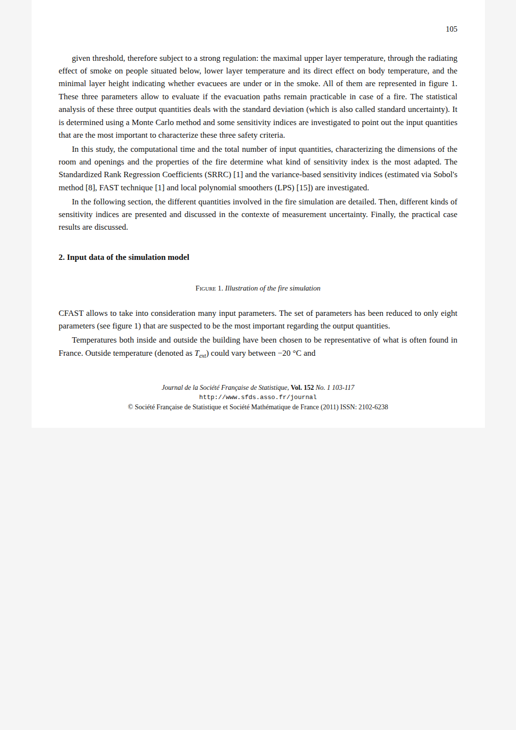105
given threshold, therefore subject to a strong regulation: the maximal upper layer temperature, through the radiating effect of smoke on people situated below, lower layer temperature and its direct effect on body temperature, and the minimal layer height indicating whether evacuees are under or in the smoke. All of them are represented in figure 1. These three parameters allow to evaluate if the evacuation paths remain practicable in case of a fire. The statistical analysis of these three output quantities deals with the standard deviation (which is also called standard uncertainty). It is determined using a Monte Carlo method and some sensitivity indices are investigated to point out the input quantities that are the most important to characterize these three safety criteria.
In this study, the computational time and the total number of input quantities, characterizing the dimensions of the room and openings and the properties of the fire determine what kind of sensitivity index is the most adapted. The Standardized Rank Regression Coefficients (SRRC) [1] and the variance-based sensitivity indices (estimated via Sobol's method [8], FAST technique [1] and local polynomial smoothers (LPS) [15]) are investigated.
In the following section, the different quantities involved in the fire simulation are detailed. Then, different kinds of sensitivity indices are presented and discussed in the contexte of measurement uncertainty. Finally, the practical case results are discussed.
2. Input data of the simulation model
Figure 1. Illustration of the fire simulation
CFAST allows to take into consideration many input parameters. The set of parameters has been reduced to only eight parameters (see figure 1) that are suspected to be the most important regarding the output quantities.
Temperatures both inside and outside the building have been chosen to be representative of what is often found in France. Outside temperature (denoted as Text) could vary between −20 °C and
Journal de la Société Française de Statistique, Vol. 152 No. 1 103-117
http://www.sfds.asso.fr/journal
© Société Française de Statistique et Société Mathématique de France (2011) ISSN: 2102-6238